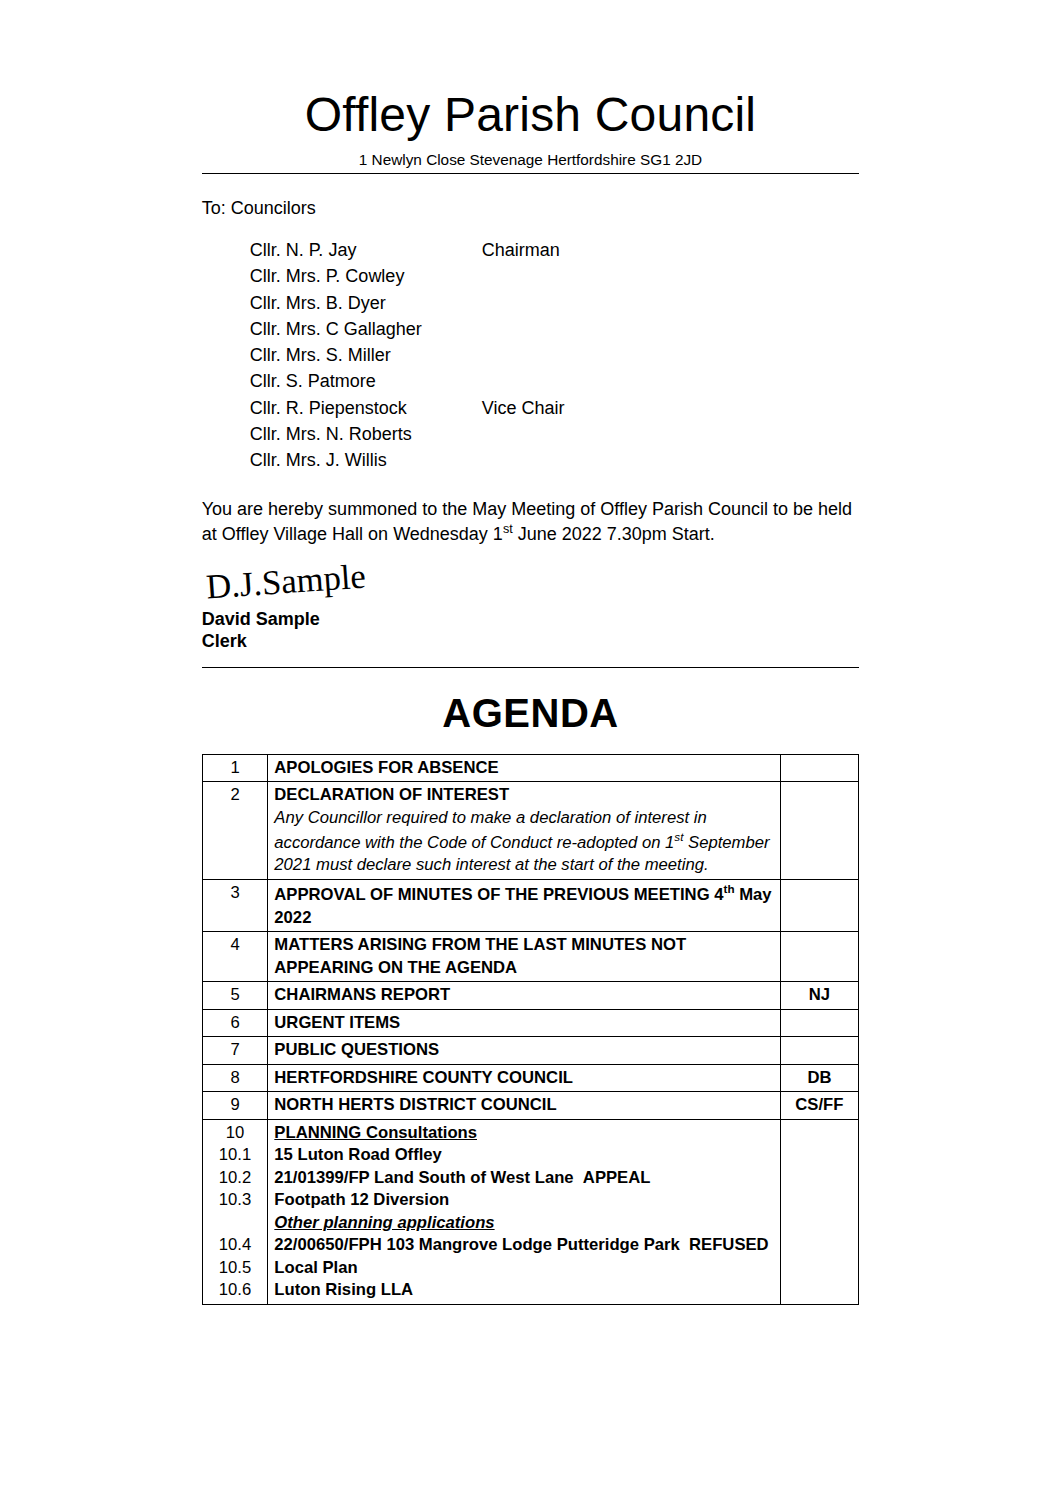Offley Parish Council
1 Newlyn Close Stevenage Hertfordshire SG1 2JD
To: Councilors
| Cllr. N. P. Jay | Chairman |
| Cllr. Mrs. P. Cowley | |
| Cllr. Mrs. B. Dyer | |
| Cllr. Mrs. C Gallagher | |
| Cllr. Mrs. S. Miller | |
| Cllr. S. Patmore | |
| Cllr. R. Piepenstock | Vice Chair |
| Cllr. Mrs. N. Roberts | |
| Cllr. Mrs. J. Willis | |
You are hereby summoned to the May Meeting of Offley Parish Council to be held
at Offley Village Hall on Wednesday 1st June 2022 7.30pm Start.
D.J.Sample
David Sample Clerk
AGENDA
| 1 | APOLOGIES FOR ABSENCE | |
| 2 | DECLARATION OF INTEREST Any Councillor required to make a declaration of interest in accordance with the Code of Conduct re-adopted on 1 st September 2021 must declare such interest at the start of the meeting. | |
| 3 | APPROVAL OF MINUTES OF THE PREVIOUS MEETING 4 th May 2022 | |
| 4 | MATTERS ARISING FROM THE LAST MINUTES NOT APPEARING ON THE AGENDA | |
| 5 | CHAIRMANS REPORT | NJ |
| 6 | URGENT ITEMS | |
| 7 | PUBLIC QUESTIONS | |
| 8 | HERTFORDSHIRE COUNTY COUNCIL | DB |
| 9 | NORTH HERTS DISTRICT COUNCIL | CS/FF |
| 10 10.1 10.2 10.3 10.4 10.5 10.6 | PLANNING Consultations 15 Luton Road Offley 21/01399/FP Land South of West Lane APPEAL Footpath 12 Diversion Other planning applications 22/00650/FPH 103 Mangrove Lodge Putteridge Park REFUSED Local Plan Luton Rising LLA | |